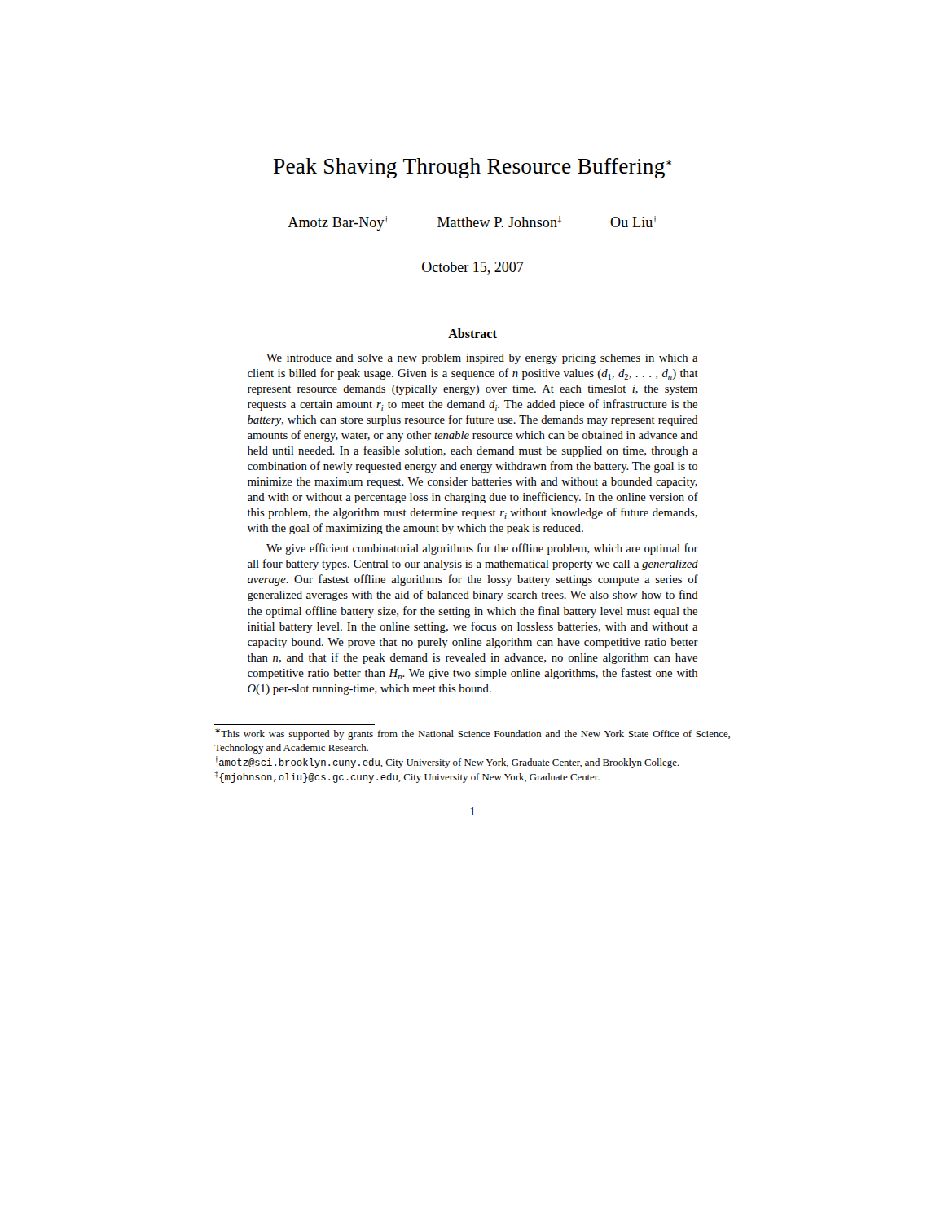Peak Shaving Through Resource Buffering∗
Amotz Bar-Noy† Matthew P. Johnson‡ Ou Liu†
October 15, 2007
Abstract
We introduce and solve a new problem inspired by energy pricing schemes in which a client is billed for peak usage. Given is a sequence of n positive values (d1, d2, . . . , dn) that represent resource demands (typically energy) over time. At each timeslot i, the system requests a certain amount ri to meet the demand di. The added piece of infrastructure is the battery, which can store surplus resource for future use. The demands may represent required amounts of energy, water, or any other tenable resource which can be obtained in advance and held until needed. In a feasible solution, each demand must be supplied on time, through a combination of newly requested energy and energy withdrawn from the battery. The goal is to minimize the maximum request. We consider batteries with and without a bounded capacity, and with or without a percentage loss in charging due to inefficiency. In the online version of this problem, the algorithm must determine request ri without knowledge of future demands, with the goal of maximizing the amount by which the peak is reduced.
We give efficient combinatorial algorithms for the offline problem, which are optimal for all four battery types. Central to our analysis is a mathematical property we call a generalized average. Our fastest offline algorithms for the lossy battery settings compute a series of generalized averages with the aid of balanced binary search trees. We also show how to find the optimal offline battery size, for the setting in which the final battery level must equal the initial battery level. In the online setting, we focus on lossless batteries, with and without a capacity bound. We prove that no purely online algorithm can have competitive ratio better than n, and that if the peak demand is revealed in advance, no online algorithm can have competitive ratio better than Hn. We give two simple online algorithms, the fastest one with O(1) per-slot running-time, which meet this bound.
∗This work was supported by grants from the National Science Foundation and the New York State Office of Science, Technology and Academic Research.
†amotz@sci.brooklyn.cuny.edu, City University of New York, Graduate Center, and Brooklyn College.
‡{mjohnson,oliu}@cs.gc.cuny.edu, City University of New York, Graduate Center.
1